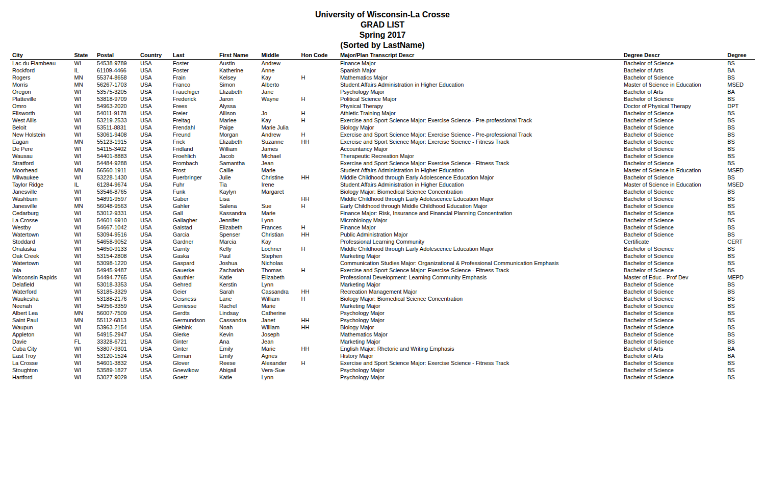University of Wisconsin-La Crosse
GRAD LIST
Spring 2017
(Sorted by LastName)
| City | State | Postal | Country | Last | First Name | Middle | Hon Code | Major/Plan Transcript Descr | Degree Descr | Degree |
| --- | --- | --- | --- | --- | --- | --- | --- | --- | --- | --- |
| Lac du Flambeau | WI | 54538-9789 | USA | Foster | Austin | Andrew | | Finance Major | Bachelor of Science | BS |
| Rockford | IL | 61109-4466 | USA | Foster | Katherine | Anne | | Spanish Major | Bachelor of Arts | BA |
| Rogers | MN | 55374-8658 | USA | Frain | Kelsey | Kay | H | Mathematics Major | Bachelor of Science | BS |
| Morris | MN | 56267-1703 | USA | Franco | Simon | Alberto | | Student Affairs Administration in Higher Education | Master of Science in Education | MSED |
| Oregon | WI | 53575-3205 | USA | Frauchiger | Elizabeth | Jane | | Psychology Major | Bachelor of Arts | BA |
| Platteville | WI | 53818-9709 | USA | Frederick | Jaron | Wayne | H | Political Science Major | Bachelor of Science | BS |
| Omro | WI | 54963-2020 | USA | Frees | Alyssa | | | Physical Therapy | Doctor of Physical Therapy | DPT |
| Ellsworth | WI | 54011-9178 | USA | Freier | Allison | Jo | H | Athletic Training Major | Bachelor of Science | BS |
| West Allis | WI | 53219-2533 | USA | Freitag | Marlee | Kay | H | Exercise and Sport Science Major: Exercise Science - Pre-professional Track | Bachelor of Science | BS |
| Beloit | WI | 53511-8831 | USA | Frendahl | Paige | Marie Julia | | Biology Major | Bachelor of Science | BS |
| New Holstein | WI | 53061-9408 | USA | Freund | Morgan | Andrew | H | Exercise and Sport Science Major: Exercise Science - Pre-professional Track | Bachelor of Science | BS |
| Eagan | MN | 55123-1915 | USA | Frick | Elizabeth | Suzanne | HH | Exercise and Sport Science Major: Exercise Science - Fitness Track | Bachelor of Science | BS |
| De Pere | WI | 54115-3402 | USA | Fridland | William | James | | Accountancy Major | Bachelor of Science | BS |
| Wausau | WI | 54401-8883 | USA | Froehlich | Jacob | Michael | | Therapeutic Recreation Major | Bachelor of Science | BS |
| Stratford | WI | 54484-9288 | USA | Frombach | Samantha | Jean | | Exercise and Sport Science Major: Exercise Science - Fitness Track | Bachelor of Science | BS |
| Moorhead | MN | 56560-1911 | USA | Frost | Callie | Marie | | Student Affairs Administration in Higher Education | Master of Science in Education | MSED |
| Milwaukee | WI | 53228-1430 | USA | Fuerbringer | Julie | Christine | HH | Middle Childhood through Early Adolescence Education Major | Bachelor of Science | BS |
| Taylor Ridge | IL | 61284-9674 | USA | Fuhr | Tia | Irene | | Student Affairs Administration in Higher Education | Master of Science in Education | MSED |
| Janesville | WI | 53546-8765 | USA | Funk | Kaylyn | Margaret | | Biology Major: Biomedical Science Concentration | Bachelor of Science | BS |
| Washburn | WI | 54891-9597 | USA | Gaber | Lisa | | HH | Middle Childhood through Early Adolescence Education Major | Bachelor of Science | BS |
| Janesville | MN | 56048-9563 | USA | Gahler | Salena | Sue | H | Early Childhood through Middle Childhood Education Major | Bachelor of Science | BS |
| Cedarburg | WI | 53012-9331 | USA | Gall | Kassandra | Marie | | Finance Major: Risk, Insurance and Financial Planning Concentration | Bachelor of Science | BS |
| La Crosse | WI | 54601-6910 | USA | Gallagher | Jennifer | Lynn | | Microbiology Major | Bachelor of Science | BS |
| Westby | WI | 54667-1042 | USA | Galstad | Elizabeth | Frances | H | Finance Major | Bachelor of Science | BS |
| Watertown | WI | 53094-9516 | USA | Garcia | Spenser | Christian | HH | Public Administration Major | Bachelor of Science | BS |
| Stoddard | WI | 54658-9052 | USA | Gardner | Marcia | Kay | | Professional Learning Community | Certificate | CERT |
| Onalaska | WI | 54650-9133 | USA | Garrity | Kelly | Lochner | H | Middle Childhood through Early Adolescence Education Major | Bachelor of Science | BS |
| Oak Creek | WI | 53154-2808 | USA | Gaska | Paul | Stephen | | Marketing Major | Bachelor of Science | BS |
| Watertown | WI | 53098-1220 | USA | Gaspard | Joshua | Nicholas | | Communication Studies Major: Organizational & Professional Communication Emphasis | Bachelor of Science | BS |
| Iola | WI | 54945-9487 | USA | Gauerke | Zachariah | Thomas | H | Exercise and Sport Science Major: Exercise Science - Fitness Track | Bachelor of Science | BS |
| Wisconsin Rapids | WI | 54494-7765 | USA | Gauthier | Katie | Elizabeth | | Professional Development: Learning Community Emphasis | Master of Educ - Prof Dev | MEPD |
| Delafield | WI | 53018-3353 | USA | Gehred | Kerstin | Lynn | | Marketing Major | Bachelor of Science | BS |
| Waterford | WI | 53185-3329 | USA | Geier | Sarah | Cassandra | HH | Recreation Management Major | Bachelor of Science | BS |
| Waukesha | WI | 53188-2176 | USA | Geisness | Lane | William | H | Biology Major: Biomedical Science Concentration | Bachelor of Science | BS |
| Neenah | WI | 54956-3359 | USA | Geniesse | Rachel | Marie | | Marketing Major | Bachelor of Science | BS |
| Albert Lea | MN | 56007-7509 | USA | Gerdts | Lindsay | Catherine | | Psychology Major | Bachelor of Science | BS |
| Saint Paul | MN | 55112-6813 | USA | Germundson | Cassandra | Janet | HH | Psychology Major | Bachelor of Science | BS |
| Waupun | WI | 53963-2154 | USA | Giebink | Noah | William | HH | Biology Major | Bachelor of Science | BS |
| Appleton | WI | 54915-2947 | USA | Gierke | Kevin | Joseph | | Mathematics Major | Bachelor of Science | BS |
| Davie | FL | 33328-6721 | USA | Ginter | Ana | Jean | | Marketing Major | Bachelor of Science | BS |
| Cuba City | WI | 53807-9301 | USA | Ginter | Emily | Marie | HH | English Major: Rhetoric and Writing Emphasis | Bachelor of Arts | BA |
| East Troy | WI | 53120-1524 | USA | Girman | Emily | Agnes | | History Major | Bachelor of Arts | BA |
| La Crosse | WI | 54601-3832 | USA | Glover | Reese | Alexander | H | Exercise and Sport Science Major: Exercise Science - Fitness Track | Bachelor of Science | BS |
| Stoughton | WI | 53589-1827 | USA | Gnewikow | Abigail | Vera-Sue | | Psychology Major | Bachelor of Science | BS |
| Hartford | WI | 53027-9029 | USA | Goetz | Katie | Lynn | | Psychology Major | Bachelor of Science | BS |